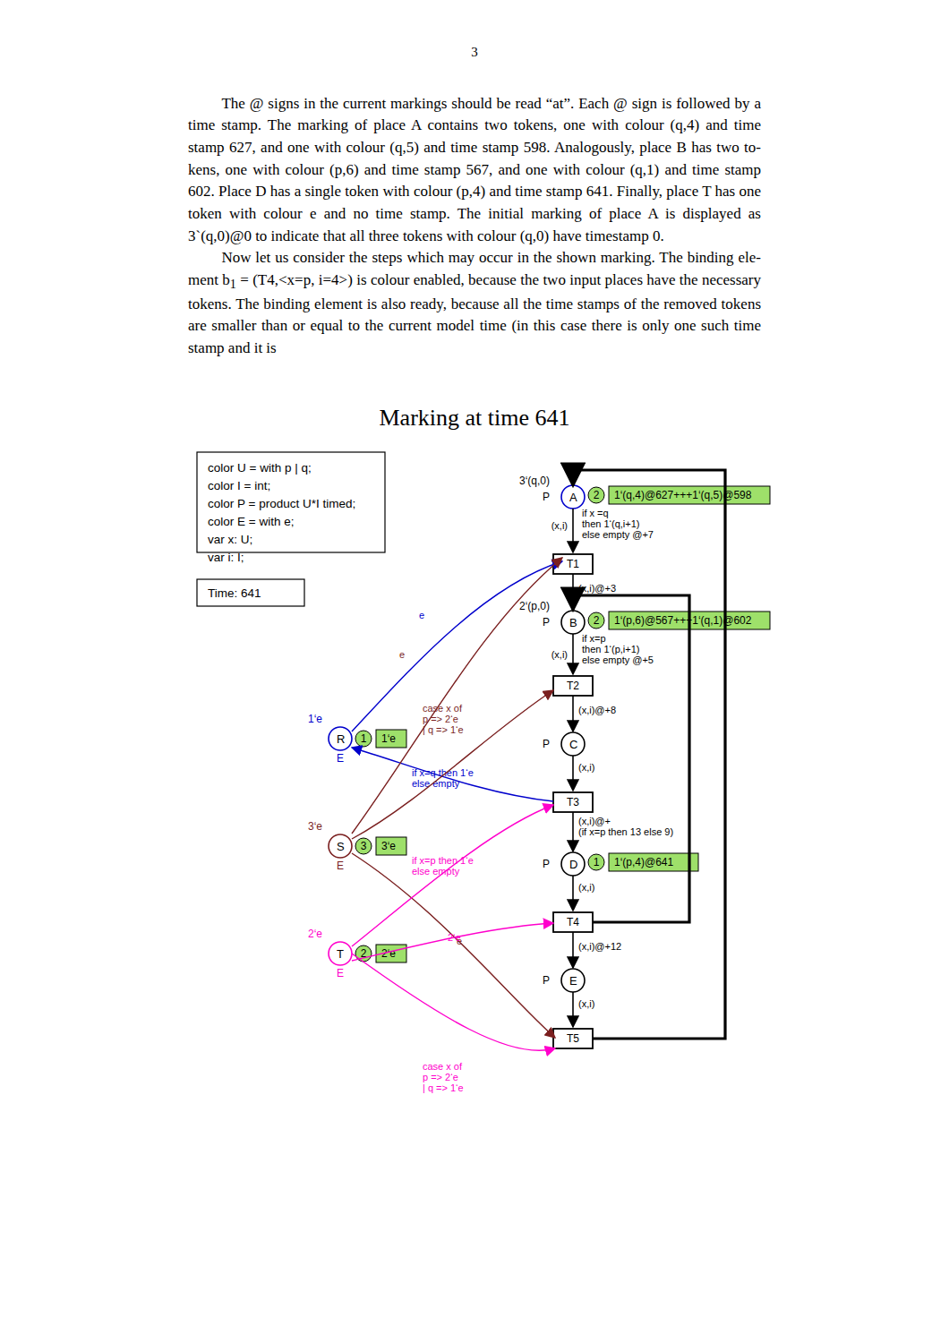3
The @ signs in the current markings should be read “at”. Each @ sign is followed by a time stamp. The marking of place A contains two tokens, one with colour (q,4) and time stamp 627, and one with colour (q,5) and time stamp 598. Analogously, place B has two tokens, one with colour (p,6) and time stamp 567, and one with colour (q,1) and time stamp 602. Place D has a single token with colour (p,4) and time stamp 641. Finally, place T has one token with colour e and no time stamp. The initial marking of place A is displayed as 3`(q,0)@0 to indicate that all three tokens with colour (q,0) have timestamp 0.
Now let us consider the steps which may occur in the shown marking. The binding element b1 = (T4,<x=p, i=4>) is colour enabled, because the two input places have the necessary tokens. The binding element is also ready, because all the time stamps of the removed tokens are smaller than or equal to the current model time (in this case there is only one such time stamp and it is
Marking at time 641
color U = with p | q; color I = int; color P = product U*I timed; color E = with e; var x: U; var i: I; Time: 641 A P 3‘(q,0) 2 1‘(q,4)@627+++1‘(q,5)@598 (x,i) if x =q then 1‘(q,i+1) else empty @+7 T1 (x,i)@+3 B P 2‘(p,0) 2 1‘(p,6)@567+++1‘(q,1)@602 (x,i) if x=p then 1‘(p,i+1) else empty @+5 T2 (x,i)@+8 C P (x,i) T3 (x,i)@+ (if x=p then 13 else 9) D P 1 1‘(p,4)@641 (x,i) T4 (x,i)@+12 E P (x,i) T5 R E 1‘e 1 1‘e S E 3‘e 3 3‘e T E 2‘e 2 2‘e e if x=q then 1‘e else empty case x of p => 2‘e | q => 1‘e e e if x=p then 1‘e else empty 2‘e case x of p => 2‘e | q => 1‘e